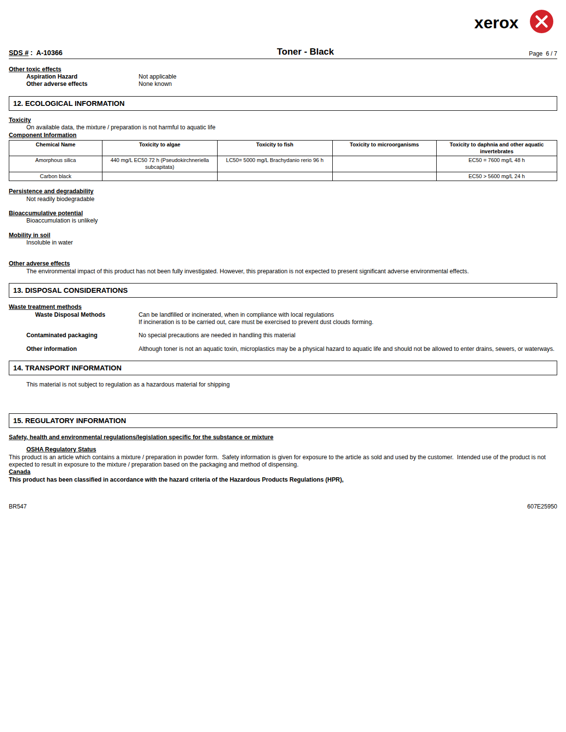xerox
SDS # : A-10366
Toner - Black
Page 6 / 7
Other toxic effects
Aspiration Hazard
Not applicable
Other adverse effects
None known
12. ECOLOGICAL INFORMATION
Toxicity
On available data, the mixture / preparation is not harmful to aquatic life
Component Information
| Chemical Name | Toxicity to algae | Toxicity to fish | Toxicity to microorganisms | Toxicity to daphnia and other aquatic invertebrates |
| --- | --- | --- | --- | --- |
| Amorphous silica | 440 mg/L EC50 72 h (Pseudokirchneriella subcapitata) | LC50= 5000 mg/L Brachydanio rerio 96 h | | EC50 = 7600 mg/L 48 h |
| Carbon black | | | | EC50 > 5600 mg/L 24 h |
Persistence and degradability
Not readily biodegradable
Bioaccumulative potential
Bioaccumulation is unlikely
Mobility in soil
Insoluble in water
Other adverse effects
The environmental impact of this product has not been fully investigated. However, this preparation is not expected to present significant adverse environmental effects.
13. DISPOSAL CONSIDERATIONS
Waste treatment methods
Waste Disposal Methods
Can be landfilled or incinerated, when in compliance with local regulations
If incineration is to be carried out, care must be exercised to prevent dust clouds forming.
Contaminated packaging
No special precautions are needed in handling this material
Other information
Although toner is not an aquatic toxin, microplastics may be a physical hazard to aquatic life and should not be allowed to enter drains, sewers, or waterways.
14. TRANSPORT INFORMATION
This material is not subject to regulation as a hazardous material for shipping
15. REGULATORY INFORMATION
Safety, health and environmental regulations/legislation specific for the substance or mixture
OSHA Regulatory Status
This product is an article which contains a mixture / preparation in powder form. Safety information is given for exposure to the article as sold and used by the customer. Intended use of the product is not expected to result in exposure to the mixture / preparation based on the packaging and method of dispensing.
Canada
This product has been classified in accordance with the hazard criteria of the Hazardous Products Regulations (HPR),
BR547
607E25950